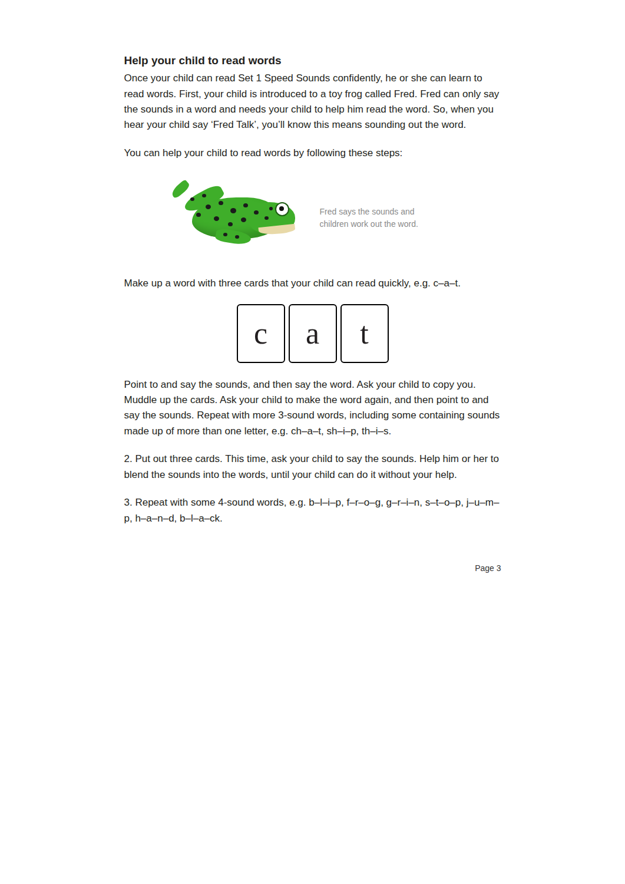Help your child to read words
Once your child can read Set 1 Speed Sounds confidently, he or she can learn to read words. First, your child is introduced to a toy frog called Fred. Fred can only say the sounds in a word and needs your child to help him read the word. So, when you hear your child say ‘Fred Talk’, you’ll know this means sounding out the word.
You can help your child to read words by following these steps:
Fred says the sounds and children work out the word.
Make up a word with three cards that your child can read quickly, e.g. c–a–t.
c
a
t
Point to and say the sounds, and then say the word. Ask your child to copy you. Muddle up the cards. Ask your child to make the word again, and then point to and say the sounds. Repeat with more 3-sound words, including some containing sounds made up of more than one letter, e.g. ch–a–t, sh–i–p, th–i–s.
2. Put out three cards. This time, ask your child to say the sounds. Help him or her to blend the sounds into the words, until your child can do it without your help.
3. Repeat with some 4-sound words, e.g. b–l–i–p, f–r–o–g, g–r–i–n, s–t–o–p, j–u–m–p, h–a–n–d, b–l–a–ck.
Page 3